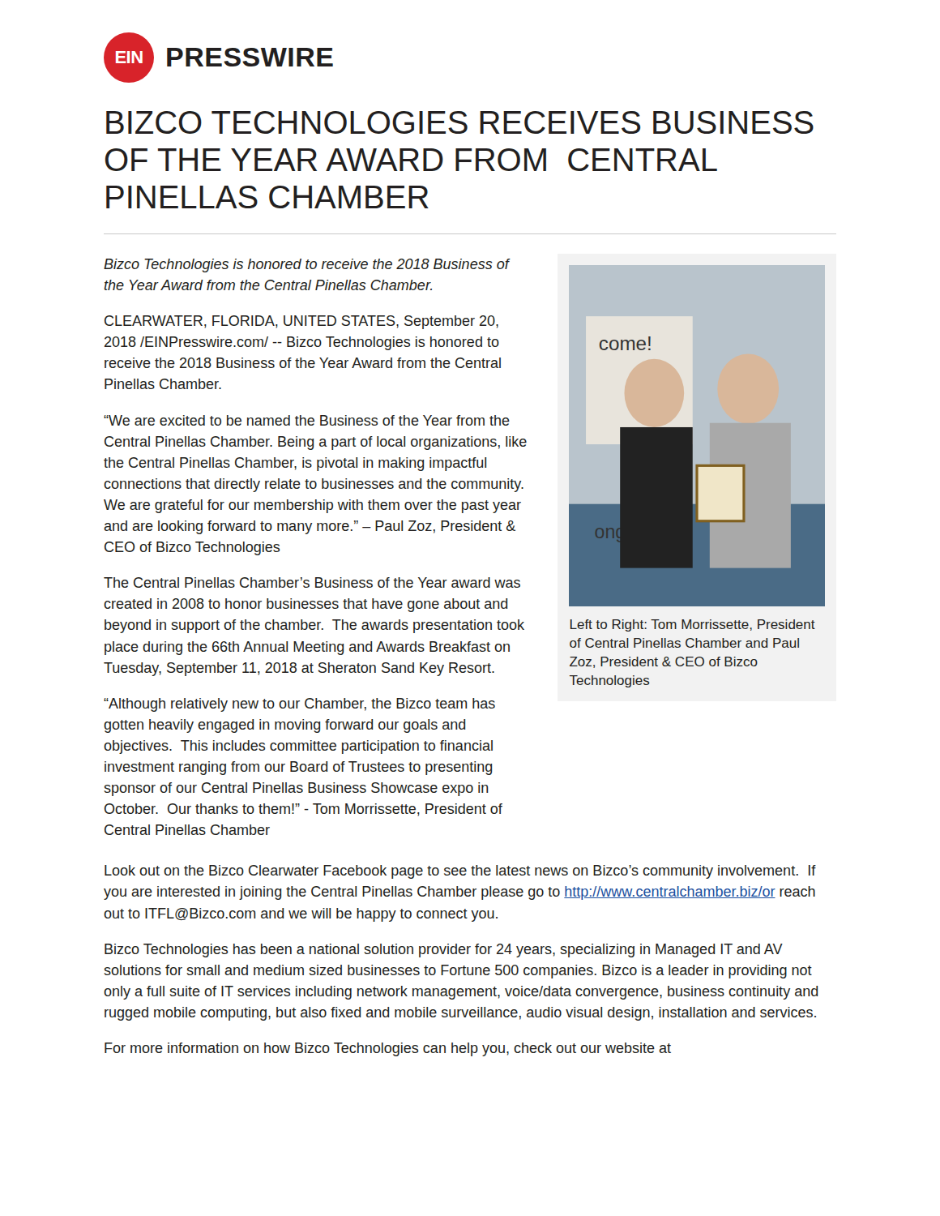EIN
PRESSWIRE
BIZCO TECHNOLOGIES RECEIVES BUSINESS OF THE YEAR AWARD FROM CENTRAL PINELLAS CHAMBER
Bizco Technologies is honored to receive the 2018 Business of the Year Award from the Central Pinellas Chamber.
CLEARWATER, FLORIDA, UNITED STATES, September 20, 2018 /EINPresswire.com/ -- Bizco Technologies is honored to receive the 2018 Business of the Year Award from the Central Pinellas Chamber.
“We are excited to be named the Business of the Year from the Central Pinellas Chamber. Being a part of local organizations, like the Central Pinellas Chamber, is pivotal in making impactful connections that directly relate to businesses and the community. We are grateful for our membership with them over the past year and are looking forward to many more.” – Paul Zoz, President & CEO of Bizco Technologies
The Central Pinellas Chamber’s Business of the Year award was created in 2008 to honor businesses that have gone about and beyond in support of the chamber. The awards presentation took place during the 66th Annual Meeting and Awards Breakfast on Tuesday, September 11, 2018 at Sheraton Sand Key Resort.
“Although relatively new to our Chamber, the Bizco team has gotten heavily engaged in moving forward our goals and objectives. This includes committee participation to financial investment ranging from our Board of Trustees to presenting sponsor of our Central Pinellas Business Showcase expo in October. Our thanks to them!” - Tom Morrissette, President of Central Pinellas Chamber
Left to Right: Tom Morrissette, President of Central Pinellas Chamber and Paul Zoz, President & CEO of Bizco Technologies
Look out on the Bizco Clearwater Facebook page to see the latest news on Bizco’s community involvement. If you are interested in joining the Central Pinellas Chamber please go to http://www.centralchamber.biz/or reach out to ITFL@Bizco.com and we will be happy to connect you.
Bizco Technologies has been a national solution provider for 24 years, specializing in Managed IT and AV solutions for small and medium sized businesses to Fortune 500 companies. Bizco is a leader in providing not only a full suite of IT services including network management, voice/data convergence, business continuity and rugged mobile computing, but also fixed and mobile surveillance, audio visual design, installation and services.
For more information on how Bizco Technologies can help you, check out our website at